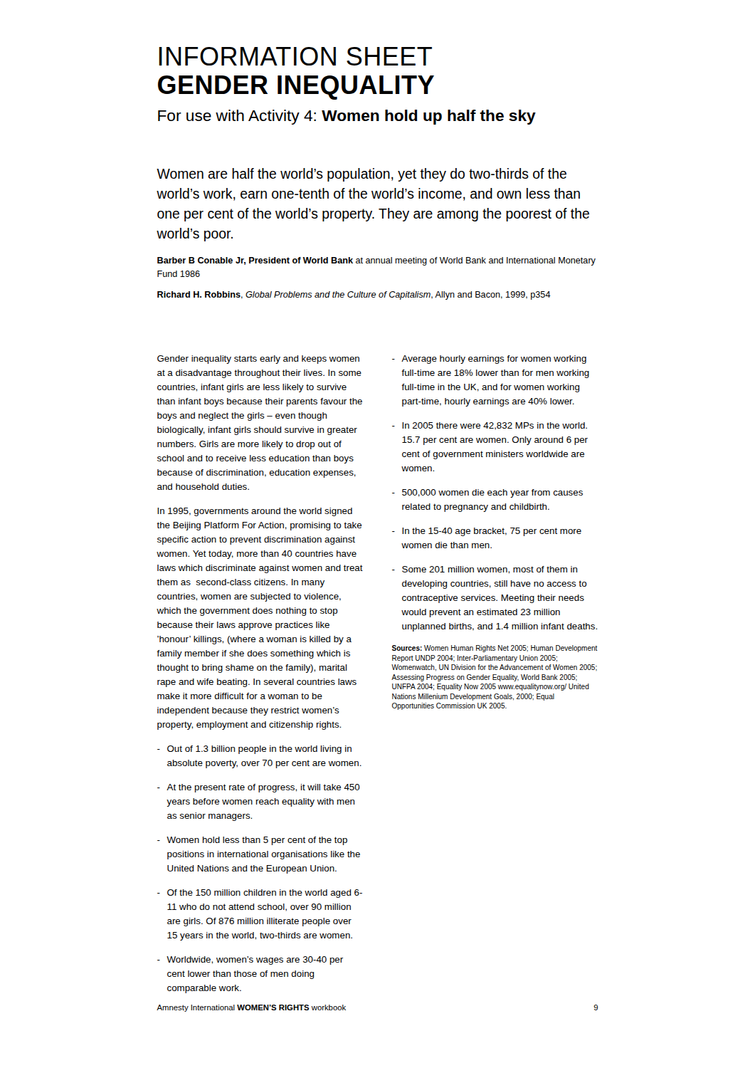INFORMATION SHEET
GENDER INEQUALITY
For use with Activity 4: Women hold up half the sky
Women are half the world’s population, yet they do two-thirds of the world’s work, earn one-tenth of the world’s income, and own less than one per cent of the world’s property. They are among the poorest of the world’s poor.
Barber B Conable Jr, President of World Bank at annual meeting of World Bank and International Monetary Fund 1986
Richard H. Robbins, Global Problems and the Culture of Capitalism, Allyn and Bacon, 1999, p354
Gender inequality starts early and keeps women at a disadvantage throughout their lives. In some countries, infant girls are less likely to survive than infant boys because their parents favour the boys and neglect the girls – even though biologically, infant girls should survive in greater numbers. Girls are more likely to drop out of school and to receive less education than boys because of discrimination, education expenses, and household duties.
In 1995, governments around the world signed the Beijing Platform For Action, promising to take specific action to prevent discrimination against women. Yet today, more than 40 countries have laws which discriminate against women and treat them as second-class citizens. In many countries, women are subjected to violence, which the government does nothing to stop because their laws approve practices like ’honour’ killings, (where a woman is killed by a family member if she does something which is thought to bring shame on the family), marital rape and wife beating. In several countries laws make it more difficult for a woman to be independent because they restrict women’s property, employment and citizenship rights.
Out of 1.3 billion people in the world living in absolute poverty, over 70 per cent are women.
At the present rate of progress, it will take 450 years before women reach equality with men as senior managers.
Women hold less than 5 per cent of the top positions in international organisations like the United Nations and the European Union.
Of the 150 million children in the world aged 6-11 who do not attend school, over 90 million are girls. Of 876 million illiterate people over 15 years in the world, two-thirds are women.
Worldwide, women’s wages are 30-40 per cent lower than those of men doing comparable work.
Average hourly earnings for women working full-time are 18% lower than for men working full-time in the UK, and for women working part-time, hourly earnings are 40% lower.
In 2005 there were 42,832 MPs in the world. 15.7 per cent are women. Only around 6 per cent of government ministers worldwide are women.
500,000 women die each year from causes related to pregnancy and childbirth.
In the 15-40 age bracket, 75 per cent more women die than men.
Some 201 million women, most of them in developing countries, still have no access to contraceptive services. Meeting their needs would prevent an estimated 23 million unplanned births, and 1.4 million infant deaths.
Sources: Women Human Rights Net 2005; Human Development Report UNDP 2004; Inter-Parliamentary Union 2005; Womenwatch, UN Division for the Advancement of Women 2005; Assessing Progress on Gender Equality, World Bank 2005; UNFPA 2004; Equality Now 2005 www.equalitynow.org/ United Nations Millenium Development Goals, 2000; Equal Opportunities Commission UK 2005.
Amnesty International WOMEN’S RIGHTS workbook
9